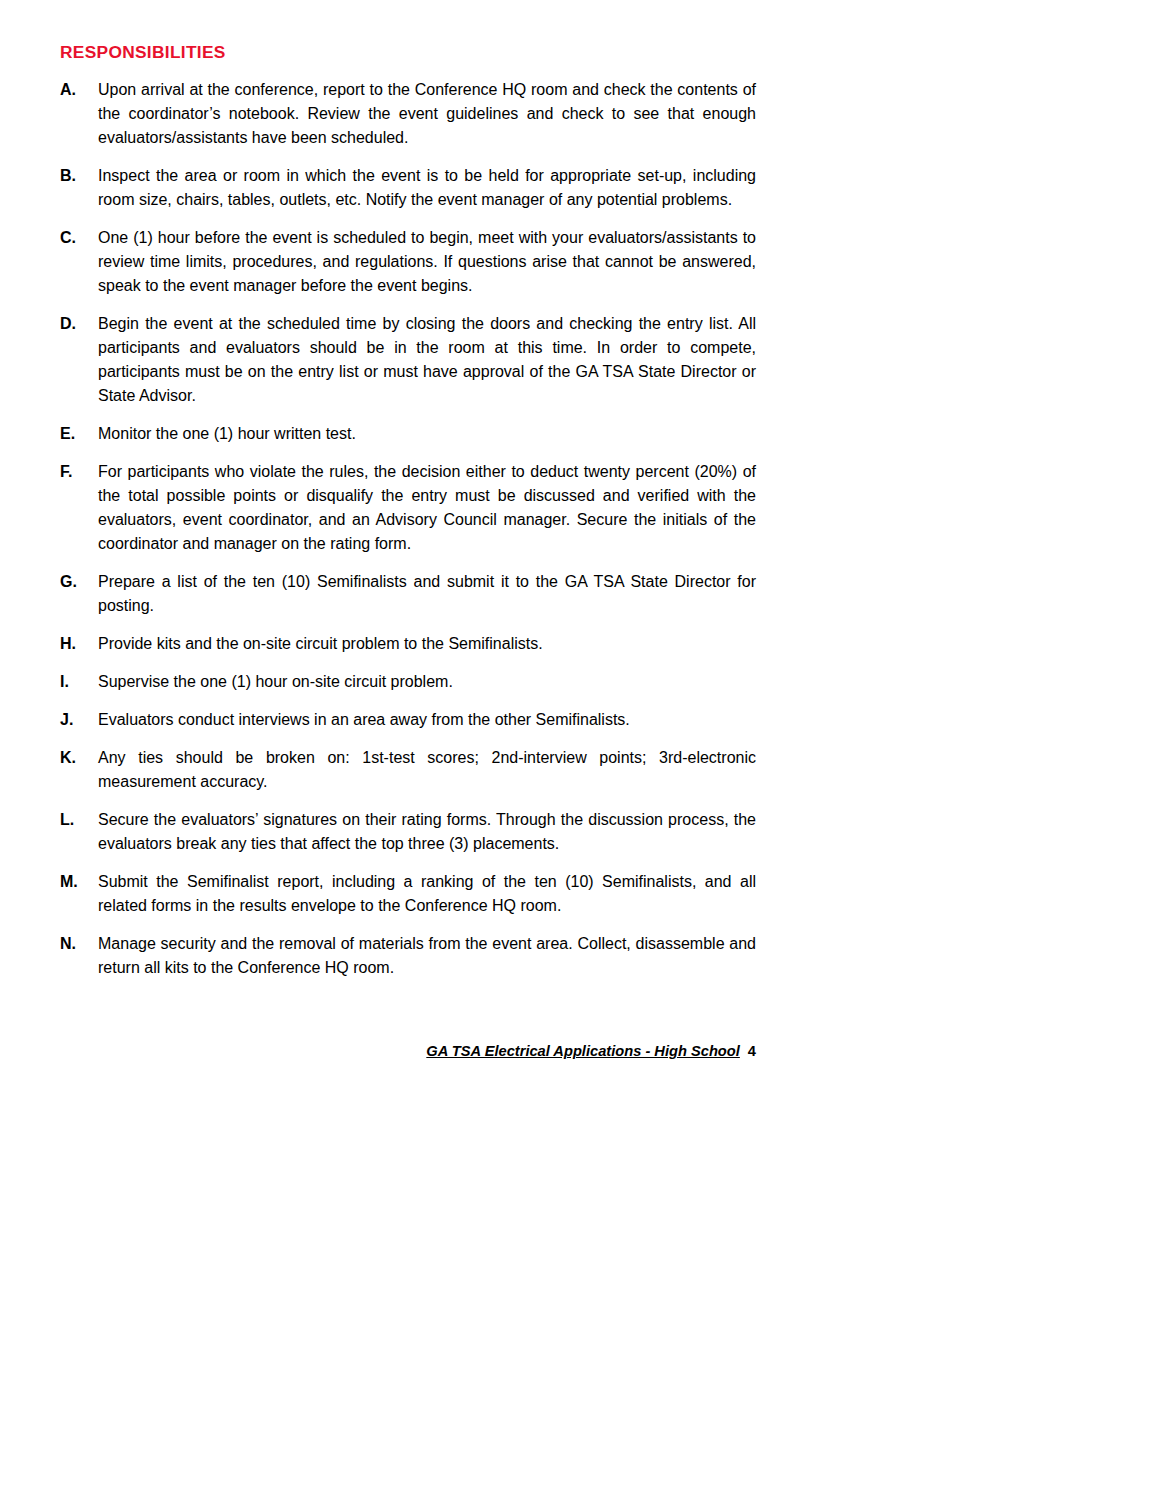RESPONSIBILITIES
Upon arrival at the conference, report to the Conference HQ room and check the contents of the coordinator’s notebook. Review the event guidelines and check to see that enough evaluators/assistants have been scheduled.
Inspect the area or room in which the event is to be held for appropriate set-up, including room size, chairs, tables, outlets, etc. Notify the event manager of any potential problems.
One (1) hour before the event is scheduled to begin, meet with your evaluators/assistants to review time limits, procedures, and regulations. If questions arise that cannot be answered, speak to the event manager before the event begins.
Begin the event at the scheduled time by closing the doors and checking the entry list. All participants and evaluators should be in the room at this time. In order to compete, participants must be on the entry list or must have approval of the GA TSA State Director or State Advisor.
Monitor the one (1) hour written test.
For participants who violate the rules, the decision either to deduct twenty percent (20%) of the total possible points or disqualify the entry must be discussed and verified with the evaluators, event coordinator, and an Advisory Council manager. Secure the initials of the coordinator and manager on the rating form.
Prepare a list of the ten (10) Semifinalists and submit it to the GA TSA State Director for posting.
Provide kits and the on-site circuit problem to the Semifinalists.
Supervise the one (1) hour on-site circuit problem.
Evaluators conduct interviews in an area away from the other Semifinalists.
Any ties should be broken on: 1st-test scores; 2nd-interview points; 3rd-electronic measurement accuracy.
Secure the evaluators’ signatures on their rating forms. Through the discussion process, the evaluators break any ties that affect the top three (3) placements.
Submit the Semifinalist report, including a ranking of the ten (10) Semifinalists, and all related forms in the results envelope to the Conference HQ room.
Manage security and the removal of materials from the event area. Collect, disassemble and return all kits to the Conference HQ room.
GA TSA Electrical Applications - High School 4